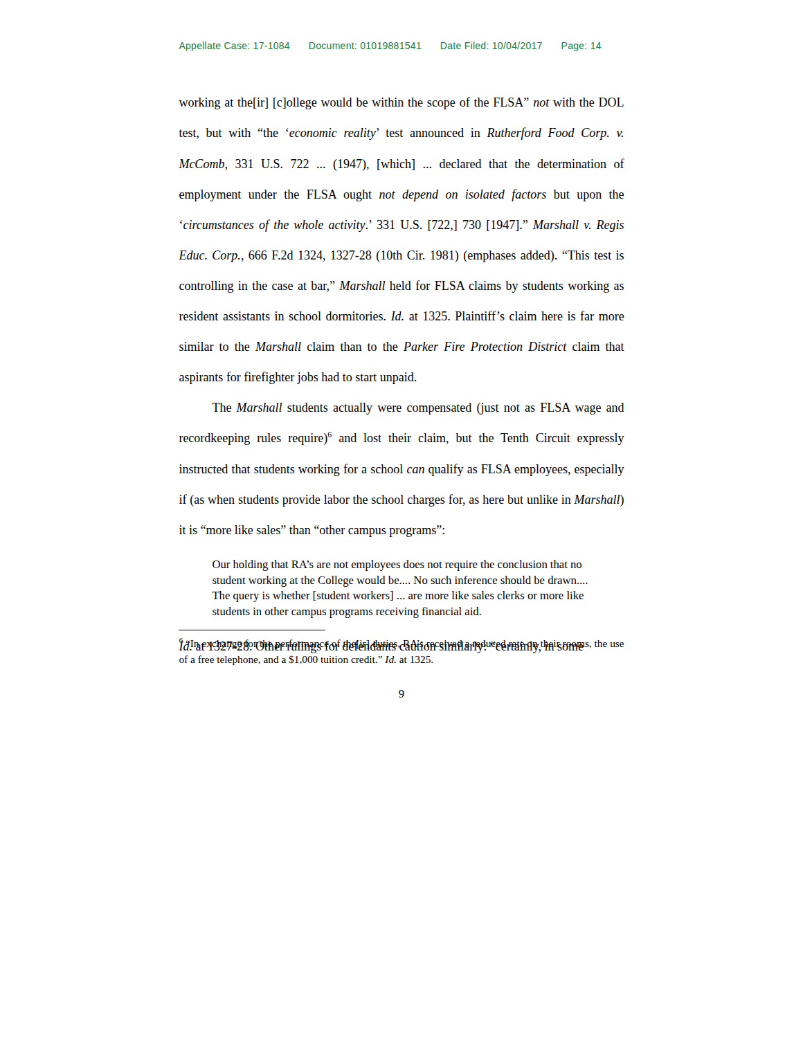Appellate Case: 17-1084 Document: 01019881541 Date Filed: 10/04/2017 Page: 14
working at the[ir] [c]ollege would be within the scope of the FLSA” not with the DOL test, but with “the ‘economic reality’ test announced in Rutherford Food Corp. v. McComb, 331 U.S. 722 ... (1947), [which] ... declared that the determination of employment under the FLSA ought not depend on isolated factors but upon the ‘circumstances of the whole activity.’ 331 U.S. [722,] 730 [1947].” Marshall v. Regis Educ. Corp., 666 F.2d 1324, 1327-28 (10th Cir. 1981) (emphases added). “This test is controlling in the case at bar,” Marshall held for FLSA claims by students working as resident assistants in school dormitories. Id. at 1325. Plaintiff’s claim here is far more similar to the Marshall claim than to the Parker Fire Protection District claim that aspirants for firefighter jobs had to start unpaid.
The Marshall students actually were compensated (just not as FLSA wage and recordkeeping rules require)6 and lost their claim, but the Tenth Circuit expressly instructed that students working for a school can qualify as FLSA employees, especially if (as when students provide labor the school charges for, as here but unlike in Marshall) it is “more like sales” than “other campus programs”:
Our holding that RA’s are not employees does not require the conclusion that no student working at the College would be.... No such inference should be drawn.... The query is whether [student workers] ... are more like sales clerks or more like students in other campus programs receiving financial aid.
Id. at 1327-28. Other rulings for defendants caution similarly: “certainly, in some
6 “In exchange for the performance of the[ir] duties, RA’s received a reduced rate on their rooms, the use of a free telephone, and a $1,000 tuition credit.” Id. at 1325.
9